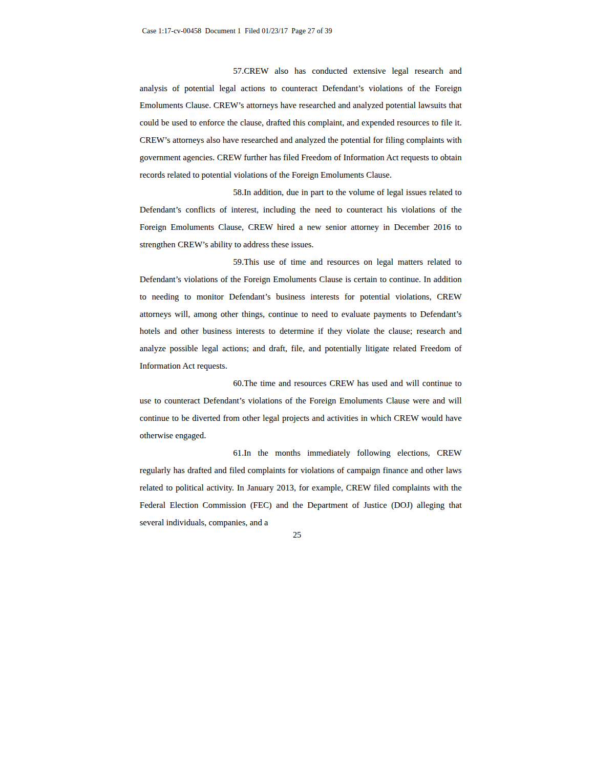Case 1:17-cv-00458 Document 1 Filed 01/23/17 Page 27 of 39
57. CREW also has conducted extensive legal research and analysis of potential legal actions to counteract Defendant’s violations of the Foreign Emoluments Clause. CREW’s attorneys have researched and analyzed potential lawsuits that could be used to enforce the clause, drafted this complaint, and expended resources to file it. CREW’s attorneys also have researched and analyzed the potential for filing complaints with government agencies. CREW further has filed Freedom of Information Act requests to obtain records related to potential violations of the Foreign Emoluments Clause.
58. In addition, due in part to the volume of legal issues related to Defendant’s conflicts of interest, including the need to counteract his violations of the Foreign Emoluments Clause, CREW hired a new senior attorney in December 2016 to strengthen CREW’s ability to address these issues.
59. This use of time and resources on legal matters related to Defendant’s violations of the Foreign Emoluments Clause is certain to continue. In addition to needing to monitor Defendant’s business interests for potential violations, CREW attorneys will, among other things, continue to need to evaluate payments to Defendant’s hotels and other business interests to determine if they violate the clause; research and analyze possible legal actions; and draft, file, and potentially litigate related Freedom of Information Act requests.
60. The time and resources CREW has used and will continue to use to counteract Defendant’s violations of the Foreign Emoluments Clause were and will continue to be diverted from other legal projects and activities in which CREW would have otherwise engaged.
61. In the months immediately following elections, CREW regularly has drafted and filed complaints for violations of campaign finance and other laws related to political activity. In January 2013, for example, CREW filed complaints with the Federal Election Commission (FEC) and the Department of Justice (DOJ) alleging that several individuals, companies, and a
25